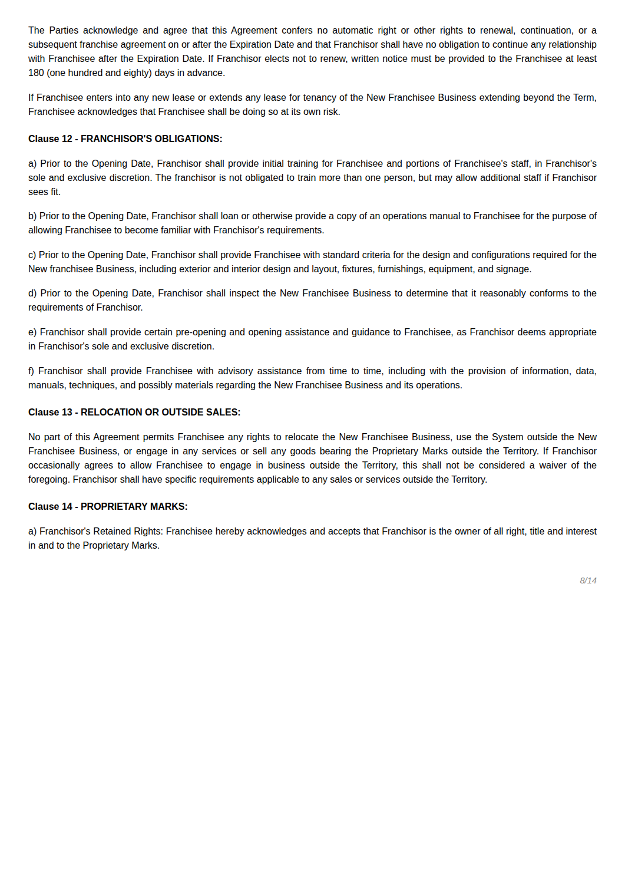The Parties acknowledge and agree that this Agreement confers no automatic right or other rights to renewal, continuation, or a subsequent franchise agreement on or after the Expiration Date and that Franchisor shall have no obligation to continue any relationship with Franchisee after the Expiration Date. If Franchisor elects not to renew, written notice must be provided to the Franchisee at least 180 (one hundred and eighty) days in advance.
If Franchisee enters into any new lease or extends any lease for tenancy of the New Franchisee Business extending beyond the Term, Franchisee acknowledges that Franchisee shall be doing so at its own risk.
Clause 12 - FRANCHISOR'S OBLIGATIONS:
a) Prior to the Opening Date, Franchisor shall provide initial training for Franchisee and portions of Franchisee's staff, in Franchisor's sole and exclusive discretion. The franchisor is not obligated to train more than one person, but may allow additional staff if Franchisor sees fit.
b) Prior to the Opening Date, Franchisor shall loan or otherwise provide a copy of an operations manual to Franchisee for the purpose of allowing Franchisee to become familiar with Franchisor's requirements.
c) Prior to the Opening Date, Franchisor shall provide Franchisee with standard criteria for the design and configurations required for the New franchisee Business, including exterior and interior design and layout, fixtures, furnishings, equipment, and signage.
d) Prior to the Opening Date, Franchisor shall inspect the New Franchisee Business to determine that it reasonably conforms to the requirements of Franchisor.
e) Franchisor shall provide certain pre-opening and opening assistance and guidance to Franchisee, as Franchisor deems appropriate in Franchisor's sole and exclusive discretion.
f) Franchisor shall provide Franchisee with advisory assistance from time to time, including with the provision of information, data, manuals, techniques, and possibly materials regarding the New Franchisee Business and its operations.
Clause 13 - RELOCATION OR OUTSIDE SALES:
No part of this Agreement permits Franchisee any rights to relocate the New Franchisee Business, use the System outside the New Franchisee Business, or engage in any services or sell any goods bearing the Proprietary Marks outside the Territory. If Franchisor occasionally agrees to allow Franchisee to engage in business outside the Territory, this shall not be considered a waiver of the foregoing. Franchisor shall have specific requirements applicable to any sales or services outside the Territory.
Clause 14 - PROPRIETARY MARKS:
a) Franchisor's Retained Rights: Franchisee hereby acknowledges and accepts that Franchisor is the owner of all right, title and interest in and to the Proprietary Marks.
8/14